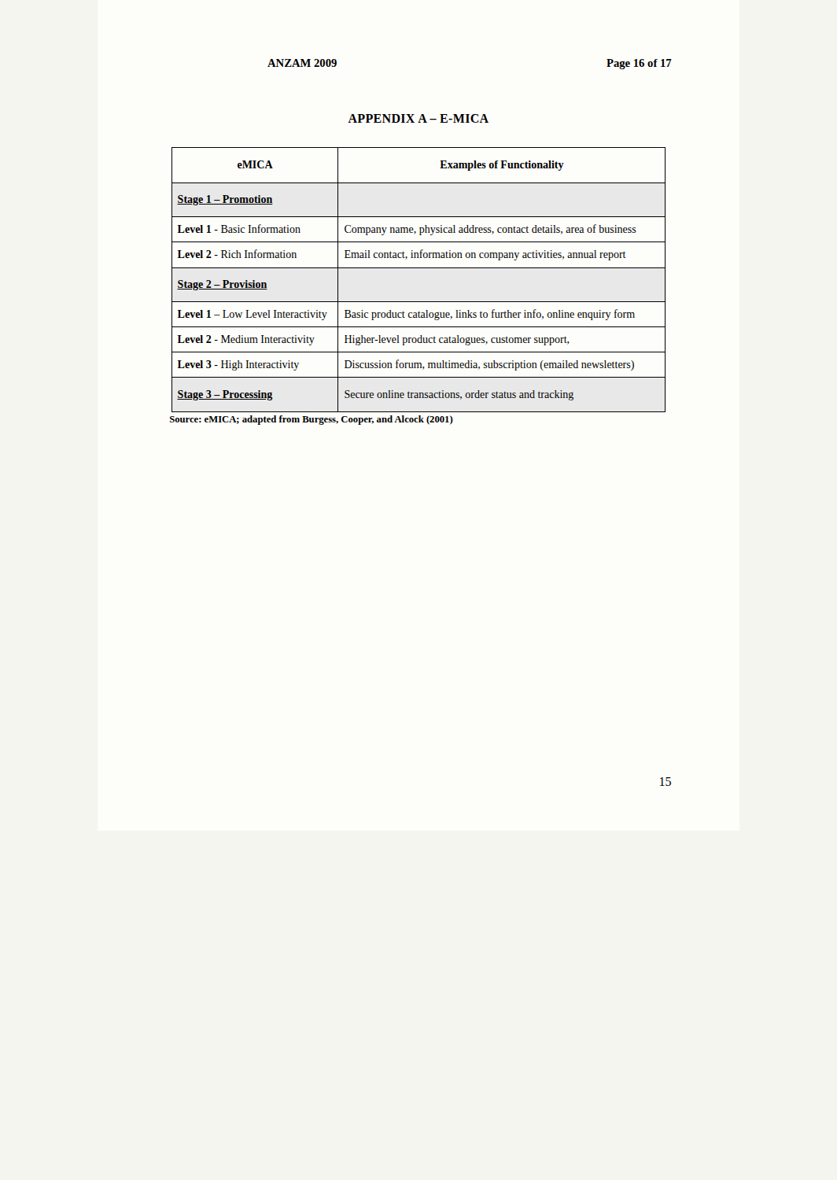ANZAM 2009 Page 16 of 17
APPENDIX A – E-MICA
| eMICA | Examples of Functionality |
| --- | --- |
| Stage 1 – Promotion | |
| Level 1 - Basic Information | Company name, physical address, contact details, area of business |
| Level 2 - Rich Information | Email contact, information on company activities, annual report |
| Stage 2 – Provision | |
| Level 1 – Low Level Interactivity | Basic product catalogue, links to further info, online enquiry form |
| Level 2 - Medium Interactivity | Higher-level product catalogues, customer support, |
| Level 3 - High Interactivity | Discussion forum, multimedia, subscription (emailed newsletters) |
| Stage 3 – Processing | Secure online transactions, order status and tracking |
Source: eMICA; adapted from Burgess, Cooper, and Alcock (2001)
15